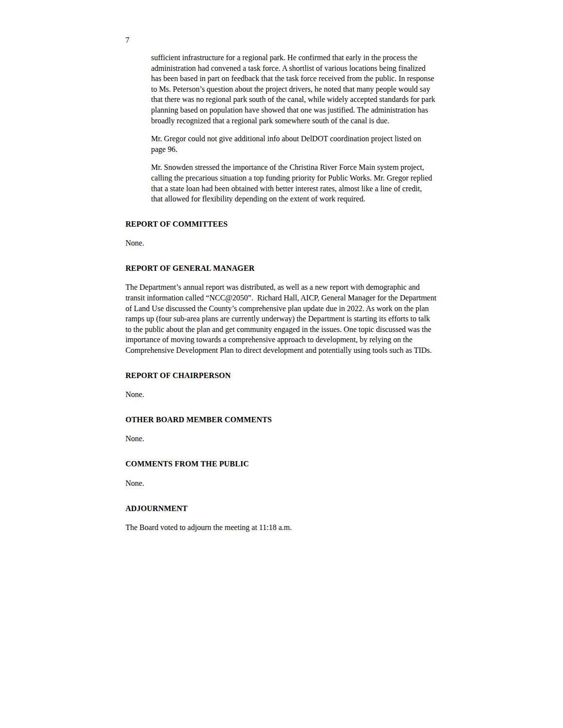7
sufficient infrastructure for a regional park. He confirmed that early in the process the administration had convened a task force. A shortlist of various locations being finalized has been based in part on feedback that the task force received from the public. In response to Ms. Peterson’s question about the project drivers, he noted that many people would say that there was no regional park south of the canal, while widely accepted standards for park planning based on population have showed that one was justified. The administration has broadly recognized that a regional park somewhere south of the canal is due.
Mr. Gregor could not give additional info about DelDOT coordination project listed on page 96.
Mr. Snowden stressed the importance of the Christina River Force Main system project, calling the precarious situation a top funding priority for Public Works. Mr. Gregor replied that a state loan had been obtained with better interest rates, almost like a line of credit, that allowed for flexibility depending on the extent of work required.
Report of Committees
None.
Report of General Manager
The Department’s annual report was distributed, as well as a new report with demographic and transit information called “NCC@2050”. Richard Hall, AICP, General Manager for the Department of Land Use discussed the County’s comprehensive plan update due in 2022. As work on the plan ramps up (four sub-area plans are currently underway) the Department is starting its efforts to talk to the public about the plan and get community engaged in the issues. One topic discussed was the importance of moving towards a comprehensive approach to development, by relying on the Comprehensive Development Plan to direct development and potentially using tools such as TIDs.
Report of Chairperson
None.
Other Board Member Comments
None.
Comments from the Public
None.
Adjournment
The Board voted to adjourn the meeting at 11:18 a.m.